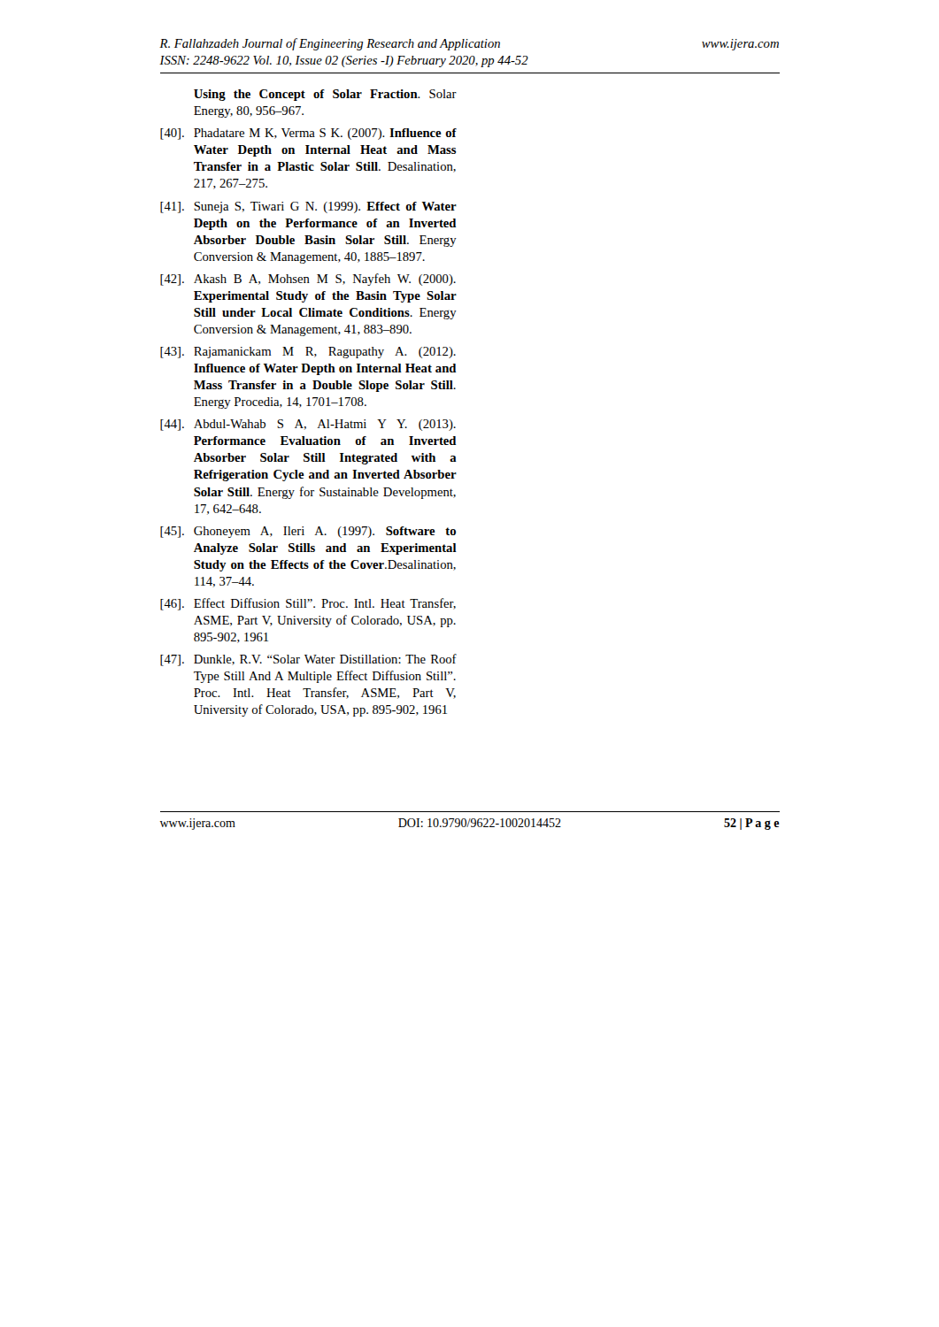R. Fallahzadeh Journal of Engineering Research and Application
www.ijera.com
ISSN: 2248-9622 Vol. 10, Issue 02 (Series -I) February 2020, pp 44-52
Using the Concept of Solar Fraction. Solar Energy, 80, 956–967.
[40]. Phadatare M K, Verma S K. (2007). Influence of Water Depth on Internal Heat and Mass Transfer in a Plastic Solar Still. Desalination, 217, 267–275.
[41]. Suneja S, Tiwari G N. (1999). Effect of Water Depth on the Performance of an Inverted Absorber Double Basin Solar Still. Energy Conversion & Management, 40, 1885–1897.
[42]. Akash B A, Mohsen M S, Nayfeh W. (2000). Experimental Study of the Basin Type Solar Still under Local Climate Conditions. Energy Conversion & Management, 41, 883–890.
[43]. Rajamanickam M R, Ragupathy A. (2012). Influence of Water Depth on Internal Heat and Mass Transfer in a Double Slope Solar Still. Energy Procedia, 14, 1701–1708.
[44]. Abdul-Wahab S A, Al-Hatmi Y Y. (2013). Performance Evaluation of an Inverted Absorber Solar Still Integrated with a Refrigeration Cycle and an Inverted Absorber Solar Still. Energy for Sustainable Development, 17, 642–648.
[45]. Ghoneyem A, Ileri A. (1997). Software to Analyze Solar Stills and an Experimental Study on the Effects of the Cover.Desalination, 114, 37–44.
[46]. Effect Diffusion Still”. Proc. Intl. Heat Transfer, ASME, Part V, University of Colorado, USA, pp. 895-902, 1961
[47]. Dunkle, R.V. “Solar Water Distillation: The Roof Type Still And A Multiple Effect Diffusion Still”. Proc. Intl. Heat Transfer, ASME, Part V, University of Colorado, USA, pp. 895-902, 1961
www.ijera.com
DOI: 10.9790/9622-1002014452
52 | P a g e